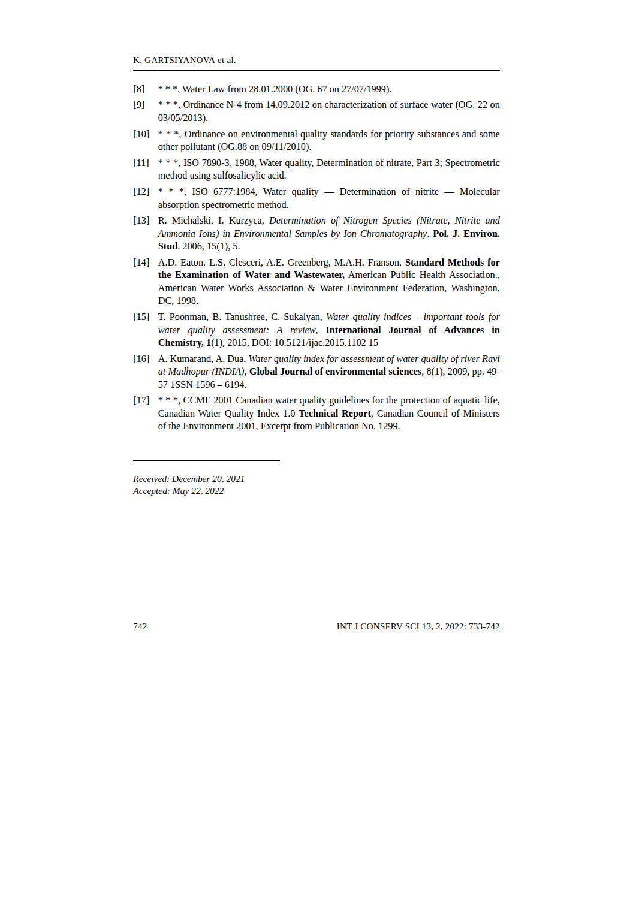K. GARTSIYANOVA et al.
[8]* * *, Water Law from 28.01.2000 (OG. 67 on 27/07/1999).
[9]* * *, Ordinance N-4 from 14.09.2012 on characterization of surface water (OG. 22 on 03/05/2013).
[10]* * *, Ordinance on environmental quality standards for priority substances and some other pollutant (OG.88 on 09/11/2010).
[11]* * *, ISO 7890-3, 1988, Water quality, Determination of nitrate, Part 3; Spectrometric method using sulfosalicylic acid.
[12]* * *, ISO 6777:1984, Water quality — Determination of nitrite — Molecular absorption spectrometric method.
[13] R. Michalski, I. Kurzyca, Determination of Nitrogen Species (Nitrate, Nitrite and Ammonia Ions) in Environmental Samples by Ion Chromatography. Pol. J. Environ. Stud. 2006, 15(1), 5.
[14] A.D. Eaton, L.S. Clesceri, A.E. Greenberg, M.A.H. Franson, Standard Methods for the Examination of Water and Wastewater, American Public Health Association., American Water Works Association & Water Environment Federation, Washington, DC, 1998.
[15] T. Poonman, B. Tanushree, C. Sukalyan, Water quality indices – important tools for water quality assessment: A review, International Journal of Advances in Chemistry, 1(1), 2015, DOI: 10.5121/ijac.2015.1102 15
[16] A. Kumarand, A. Dua, Water quality index for assessment of water quality of river Ravi at Madhopur (INDIA), Global Journal of environmental sciences, 8(1), 2009, pp. 49-57 1SSN 1596 – 6194.
[17]* * *, CCME 2001 Canadian water quality guidelines for the protection of aquatic life, Canadian Water Quality Index 1.0 Technical Report, Canadian Council of Ministers of the Environment 2001, Excerpt from Publication No. 1299.
Received: December 20, 2021
Accepted: May 22, 2022
742 INT J CONSERV SCI 13, 2, 2022: 733-742